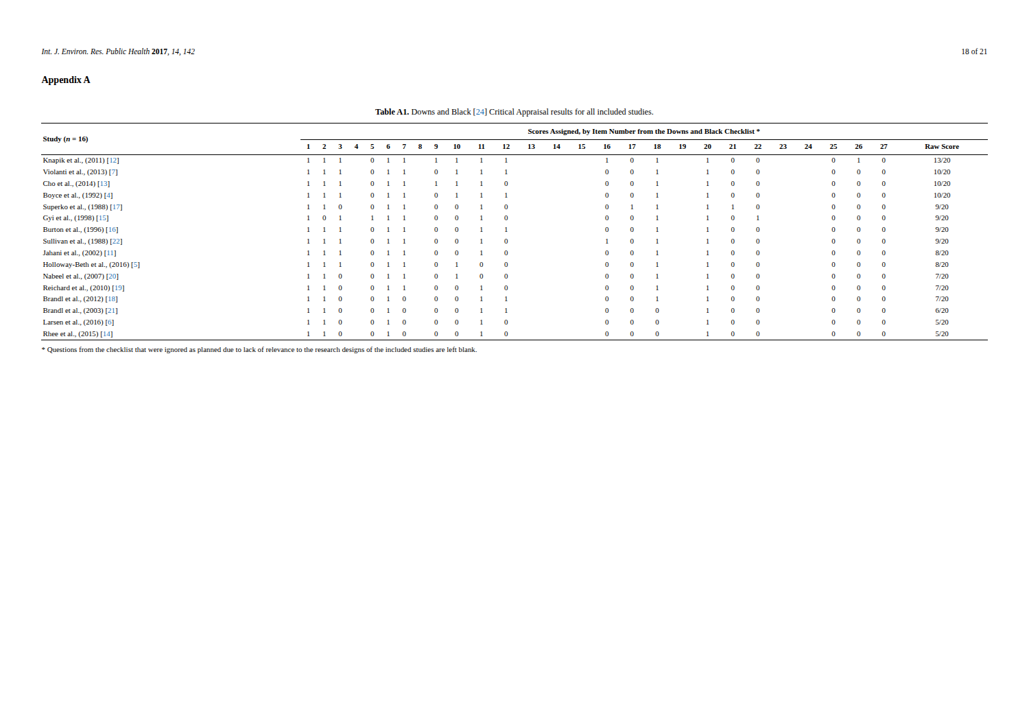Int. J. Environ. Res. Public Health 2017, 14, 142
18 of 21
Appendix A
Table A1. Downs and Black [24] Critical Appraisal results for all included studies.
| Study ( n = 16) | Scores Assigned, by Item Number from the Downs and Black Checklist * |
| --- | --- |
| 1 | 2 | 3 | 4 | 5 | 6 | 7 | 8 | 9 | 10 | 11 | 12 | 13 | 14 | 15 | 16 | 17 | 18 | 19 | 20 | 21 | 22 | 23 | 24 | 25 | 26 | 27 | Raw Score |
| Knapik et al., (2011) [ 12 ] | 1 | 1 | 1 | | 0 | 1 | 1 | | 1 | 1 | 1 | 1 | | | | 1 | 0 | 1 | | 1 | 0 | 0 | | | 0 | 1 | 0 | 13/20 |
| Violanti et al., (2013) [ 7 ] | 1 | 1 | 1 | | 0 | 1 | 1 | | 0 | 1 | 1 | 1 | | | | 0 | 0 | 1 | | 1 | 0 | 0 | | | 0 | 0 | 0 | 10/20 |
| Cho et al., (2014) [ 13 ] | 1 | 1 | 1 | | 0 | 1 | 1 | | 1 | 1 | 1 | 0 | | | | 0 | 0 | 1 | | 1 | 0 | 0 | | | 0 | 0 | 0 | 10/20 |
| Boyce et al., (1992) [ 4 ] | 1 | 1 | 1 | | 0 | 1 | 1 | | 0 | 1 | 1 | 1 | | | | 0 | 0 | 1 | | 1 | 0 | 0 | | | 0 | 0 | 0 | 10/20 |
| Superko et al., (1988) [ 17 ] | 1 | 1 | 0 | | 0 | 1 | 1 | | 0 | 0 | 1 | 0 | | | | 0 | 1 | 1 | | 1 | 1 | 0 | | | 0 | 0 | 0 | 9/20 |
| Gyi et al., (1998) [ 15 ] | 1 | 0 | 1 | | 1 | 1 | 1 | | 0 | 0 | 1 | 0 | | | | 0 | 0 | 1 | | 1 | 0 | 1 | | | 0 | 0 | 0 | 9/20 |
| Burton et al., (1996) [ 16 ] | 1 | 1 | 1 | | 0 | 1 | 1 | | 0 | 0 | 1 | 1 | | | | 0 | 0 | 1 | | 1 | 0 | 0 | | | 0 | 0 | 0 | 9/20 |
| Sullivan et al., (1988) [ 22 ] | 1 | 1 | 1 | | 0 | 1 | 1 | | 0 | 0 | 1 | 0 | | | | 1 | 0 | 1 | | 1 | 0 | 0 | | | 0 | 0 | 0 | 9/20 |
| Jahani et al., (2002) [ 11 ] | 1 | 1 | 1 | | 0 | 1 | 1 | | 0 | 0 | 1 | 0 | | | | 0 | 0 | 1 | | 1 | 0 | 0 | | | 0 | 0 | 0 | 8/20 |
| Holloway-Beth et al., (2016) [ 5 ] | 1 | 1 | 1 | | 0 | 1 | 1 | | 0 | 1 | 0 | 0 | | | | 0 | 0 | 1 | | 1 | 0 | 0 | | | 0 | 0 | 0 | 8/20 |
| Nabeel et al., (2007) [ 20 ] | 1 | 1 | 0 | | 0 | 1 | 1 | | 0 | 1 | 0 | 0 | | | | 0 | 0 | 1 | | 1 | 0 | 0 | | | 0 | 0 | 0 | 7/20 |
| Reichard et al., (2010) [ 19 ] | 1 | 1 | 0 | | 0 | 1 | 1 | | 0 | 0 | 1 | 0 | | | | 0 | 0 | 1 | | 1 | 0 | 0 | | | 0 | 0 | 0 | 7/20 |
| Brandl et al., (2012) [ 18 ] | 1 | 1 | 0 | | 0 | 1 | 0 | | 0 | 0 | 1 | 1 | | | | 0 | 0 | 1 | | 1 | 0 | 0 | | | 0 | 0 | 0 | 7/20 |
| Brandl et al., (2003) [ 21 ] | 1 | 1 | 0 | | 0 | 1 | 0 | | 0 | 0 | 1 | 1 | | | | 0 | 0 | 0 | | 1 | 0 | 0 | | | 0 | 0 | 0 | 6/20 |
| Larsen et al., (2016) [ 6 ] | 1 | 1 | 0 | | 0 | 1 | 0 | | 0 | 0 | 1 | 0 | | | | 0 | 0 | 0 | | 1 | 0 | 0 | | | 0 | 0 | 0 | 5/20 |
| Rhee et al., (2015) [ 14 ] | 1 | 1 | 0 | | 0 | 1 | 0 | | 0 | 0 | 1 | 0 | | | | 0 | 0 | 0 | | 1 | 0 | 0 | | | 0 | 0 | 0 | 5/20 |
* Questions from the checklist that were ignored as planned due to lack of relevance to the research designs of the included studies are left blank.